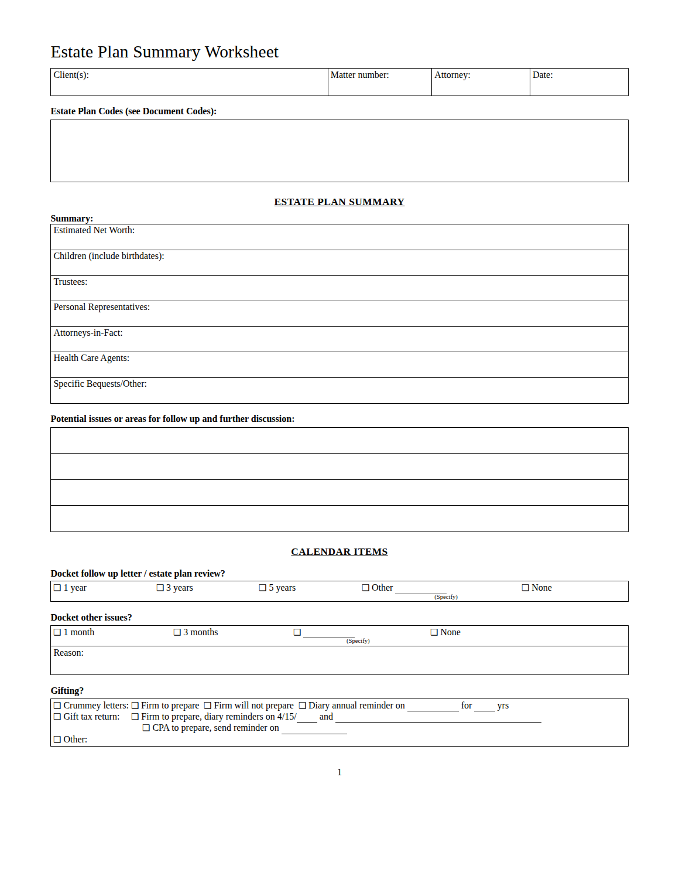Estate Plan Summary Worksheet
| Client(s): | Matter number: | Attorney: | Date: |
Estate Plan Codes (see Document Codes):
ESTATE PLAN SUMMARY
Summary:
| Estimated Net Worth: |
| Children (include birthdates): |
| Trustees: |
| Personal Representatives: |
| Attorneys-in-Fact: |
| Health Care Agents: |
| Specific Bequests/Other: |
Potential issues or areas for follow up and further discussion:
CALENDAR ITEMS
Docket follow up letter / estate plan review?
| ❑ 1 year ❑ 3 years ❑ 5 years ❑ Other (Specify) ❑ None |
Docket other issues?
| ❑ 1 month ❑ 3 months ❑ (Specify) ❑ None |
| Reason: |
Gifting?
| ❑ Crummey letters: ❑ Firm to prepare ❑ Firm will not prepare ❑ Diary annual reminder on for yrs ❑ Gift tax return: ❑ Firm to prepare, diary reminders on 4/15/ and ❑ CPA to prepare, send reminder on ❑ Other: |
1